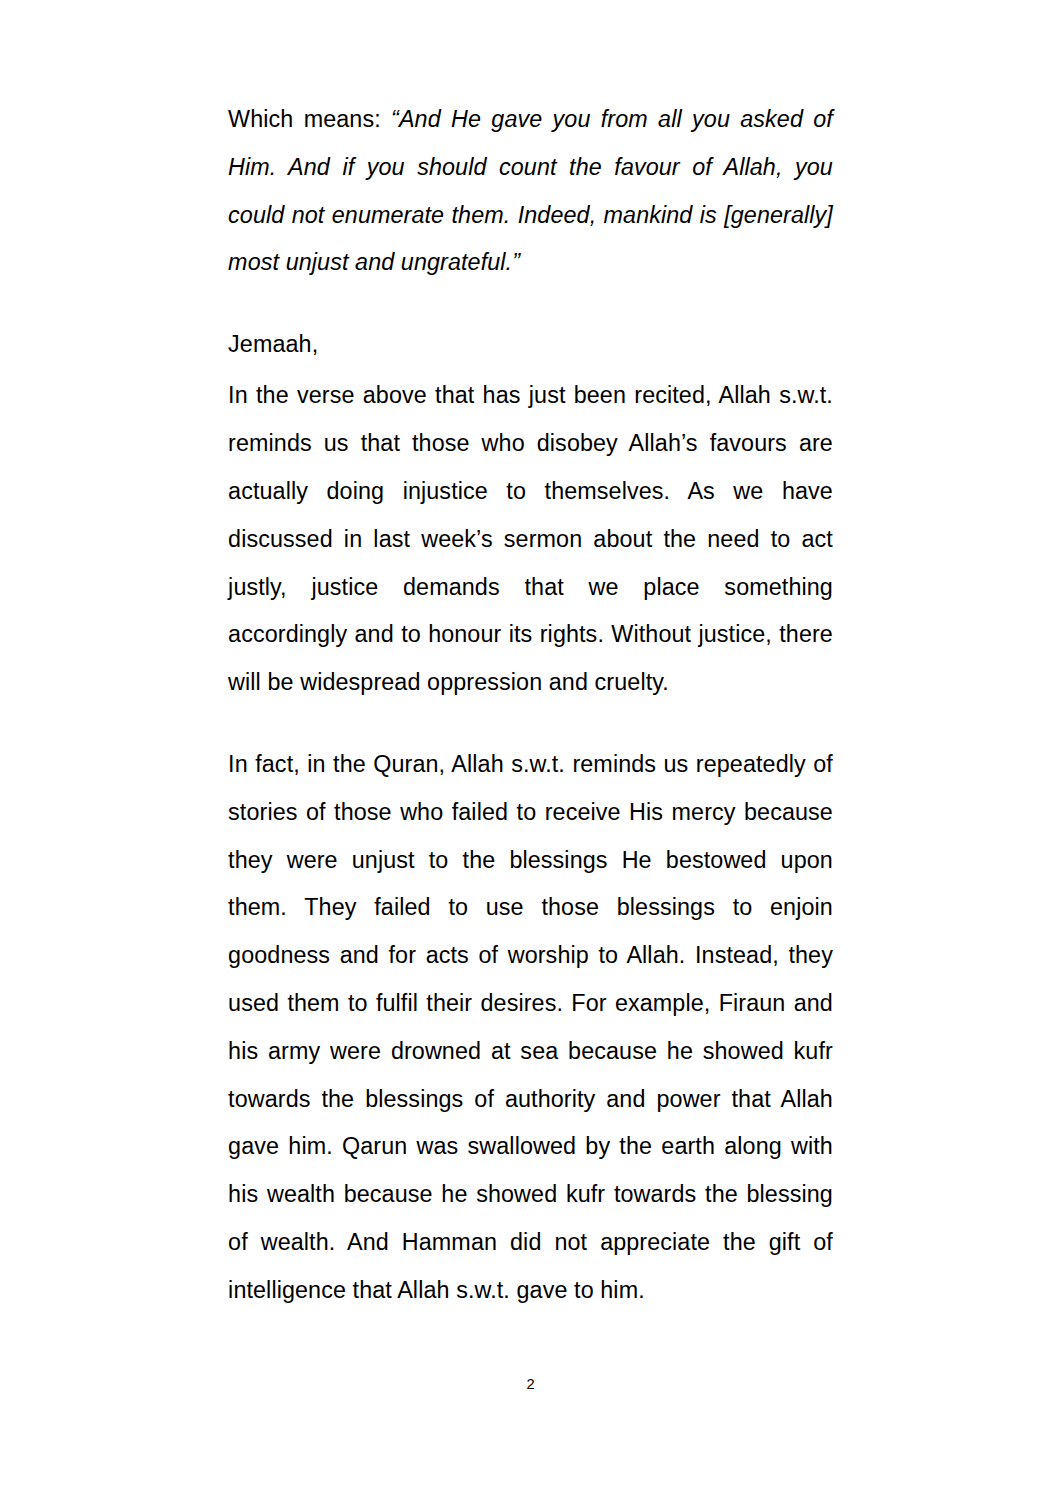Which means: “And He gave you from all you asked of Him. And if you should count the favour of Allah, you could not enumerate them. Indeed, mankind is [generally] most unjust and ungrateful.”
Jemaah,
In the verse above that has just been recited, Allah s.w.t. reminds us that those who disobey Allah’s favours are actually doing injustice to themselves. As we have discussed in last week’s sermon about the need to act justly, justice demands that we place something accordingly and to honour its rights. Without justice, there will be widespread oppression and cruelty.
In fact, in the Quran, Allah s.w.t. reminds us repeatedly of stories of those who failed to receive His mercy because they were unjust to the blessings He bestowed upon them. They failed to use those blessings to enjoin goodness and for acts of worship to Allah. Instead, they used them to fulfil their desires. For example, Firaun and his army were drowned at sea because he showed kufr towards the blessings of authority and power that Allah gave him. Qarun was swallowed by the earth along with his wealth because he showed kufr towards the blessing of wealth. And Hamman did not appreciate the gift of intelligence that Allah s.w.t. gave to him.
2